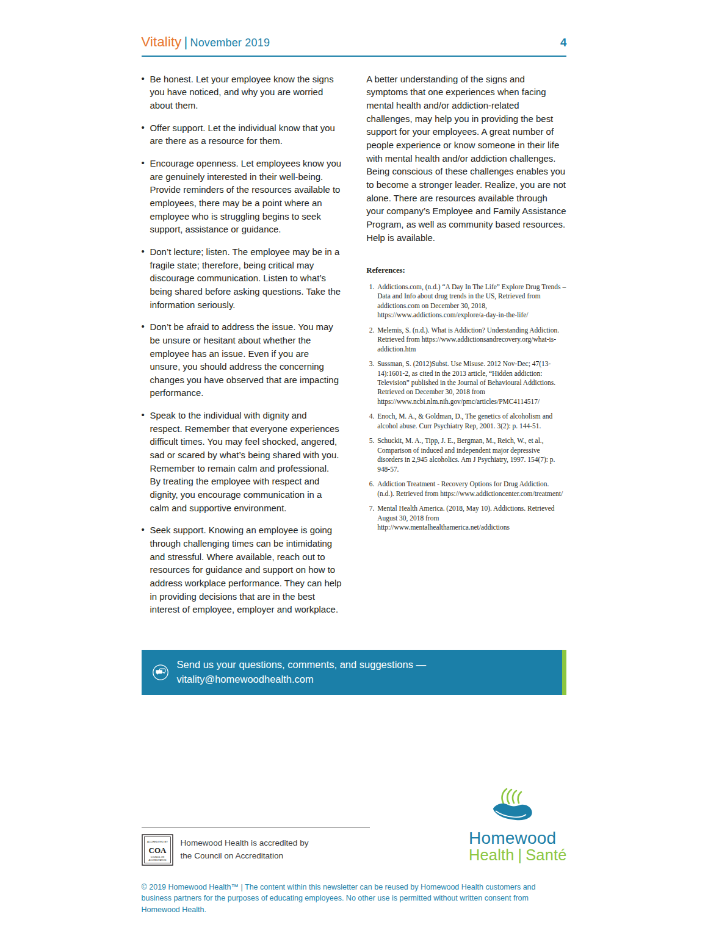Vitality|November 2019
4
Be honest. Let your employee know the signs you have noticed, and why you are worried about them.
Offer support. Let the individual know that you are there as a resource for them.
Encourage openness. Let employees know you are genuinely interested in their well-being. Provide reminders of the resources available to employees, there may be a point where an employee who is struggling begins to seek support, assistance or guidance.
Don’t lecture; listen. The employee may be in a fragile state; therefore, being critical may discourage communication. Listen to what’s being shared before asking questions. Take the information seriously.
Don’t be afraid to address the issue. You may be unsure or hesitant about whether the employee has an issue. Even if you are unsure, you should address the concerning changes you have observed that are impacting performance.
Speak to the individual with dignity and respect. Remember that everyone experiences difficult times. You may feel shocked, angered, sad or scared by what’s being shared with you. Remember to remain calm and professional. By treating the employee with respect and dignity, you encourage communication in a calm and supportive environment.
Seek support. Knowing an employee is going through challenging times can be intimidating and stressful. Where available, reach out to resources for guidance and support on how to address workplace performance. They can help in providing decisions that are in the best interest of employee, employer and workplace.
A better understanding of the signs and symptoms that one experiences when facing mental health and/or addiction-related challenges, may help you in providing the best support for your employees. A great number of people experience or know someone in their life with mental health and/or addiction challenges. Being conscious of these challenges enables you to become a stronger leader. Realize, you are not alone. There are resources available through your company’s Employee and Family Assistance Program, as well as community based resources. Help is available.
References:
Addictions.com, (n.d.) “A Day In The Life” Explore Drug Trends – Data and Info about drug trends in the US, Retrieved from addictions.com on December 30, 2018, https://www.addictions.com/explore/a-day-in-the-life/
Melemis, S. (n.d.). What is Addiction? Understanding Addiction. Retrieved from https://www.addictionsandrecovery.org/what-is-addiction.htm
Sussman, S. (2012)Subst. Use Misuse. 2012 Nov-Dec; 47(13-14):1601-2, as cited in the 2013 article, “Hidden addiction: Television” published in the Journal of Behavioural Addictions. Retrieved on December 30, 2018 from https://www.ncbi.nlm.nih.gov/pmc/articles/PMC4114517/
Enoch, M. A., & Goldman, D., The genetics of alcoholism and alcohol abuse. Curr Psychiatry Rep, 2001. 3(2): p. 144-51.
Schuckit, M. A., Tipp, J. E., Bergman, M., Reich, W., et al., Comparison of induced and independent major depressive disorders in 2,945 alcoholics. Am J Psychiatry, 1997. 154(7): p. 948-57.
Addiction Treatment - Recovery Options for Drug Addiction. (n.d.). Retrieved from https://www.addictioncenter.com/treatment/
Mental Health America. (2018, May 10). Addictions. Retrieved August 30, 2018 from http://www.mentalhealthamerica.net/addictions
Send us your questions, comments, and suggestions — vitality@homewoodhealth.com
ACCREDITED BY COA COUNCIL ON ACCREDITATION
Homewood Health is accredited by
the Council on Accreditation
Homewood Health|Santé
© 2019 Homewood Health™ | The content within this newsletter can be reused by Homewood Health customers and business partners for the purposes of educating employees. No other use is permitted without written consent from Homewood Health.